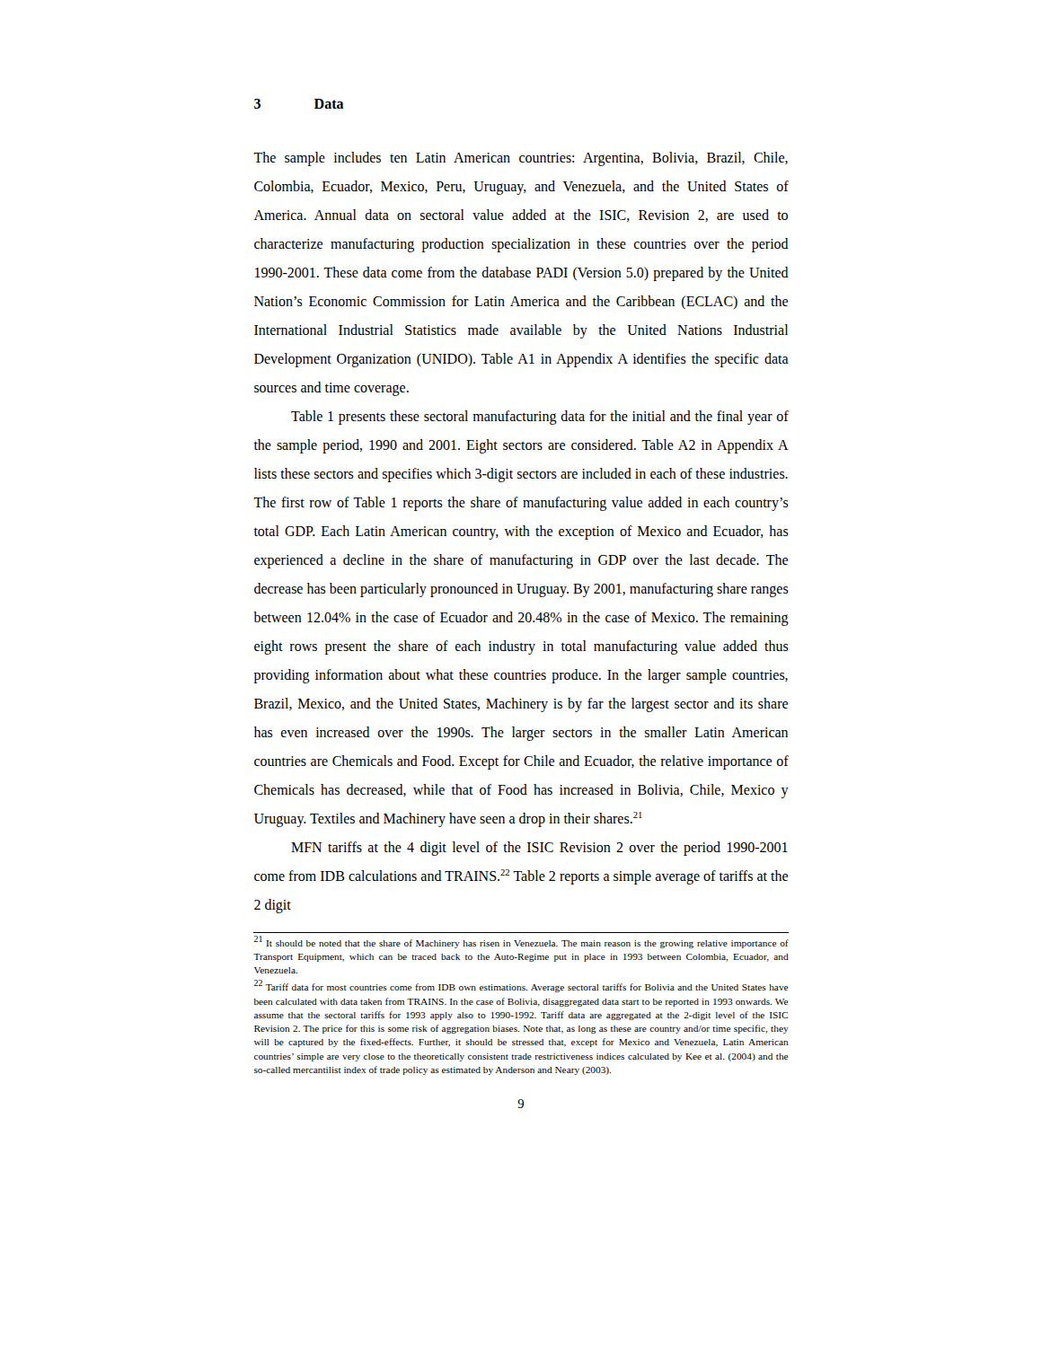3 Data
The sample includes ten Latin American countries: Argentina, Bolivia, Brazil, Chile, Colombia, Ecuador, Mexico, Peru, Uruguay, and Venezuela, and the United States of America. Annual data on sectoral value added at the ISIC, Revision 2, are used to characterize manufacturing production specialization in these countries over the period 1990-2001. These data come from the database PADI (Version 5.0) prepared by the United Nation’s Economic Commission for Latin America and the Caribbean (ECLAC) and the International Industrial Statistics made available by the United Nations Industrial Development Organization (UNIDO). Table A1 in Appendix A identifies the specific data sources and time coverage.
Table 1 presents these sectoral manufacturing data for the initial and the final year of the sample period, 1990 and 2001. Eight sectors are considered. Table A2 in Appendix A lists these sectors and specifies which 3-digit sectors are included in each of these industries. The first row of Table 1 reports the share of manufacturing value added in each country’s total GDP. Each Latin American country, with the exception of Mexico and Ecuador, has experienced a decline in the share of manufacturing in GDP over the last decade. The decrease has been particularly pronounced in Uruguay. By 2001, manufacturing share ranges between 12.04% in the case of Ecuador and 20.48% in the case of Mexico. The remaining eight rows present the share of each industry in total manufacturing value added thus providing information about what these countries produce. In the larger sample countries, Brazil, Mexico, and the United States, Machinery is by far the largest sector and its share has even increased over the 1990s. The larger sectors in the smaller Latin American countries are Chemicals and Food. Except for Chile and Ecuador, the relative importance of Chemicals has decreased, while that of Food has increased in Bolivia, Chile, Mexico y Uruguay. Textiles and Machinery have seen a drop in their shares.21
MFN tariffs at the 4 digit level of the ISIC Revision 2 over the period 1990-2001 come from IDB calculations and TRAINS.22 Table 2 reports a simple average of tariffs at the 2 digit
21 It should be noted that the share of Machinery has risen in Venezuela. The main reason is the growing relative importance of Transport Equipment, which can be traced back to the Auto-Regime put in place in 1993 between Colombia, Ecuador, and Venezuela.
22 Tariff data for most countries come from IDB own estimations. Average sectoral tariffs for Bolivia and the United States have been calculated with data taken from TRAINS. In the case of Bolivia, disaggregated data start to be reported in 1993 onwards. We assume that the sectoral tariffs for 1993 apply also to 1990-1992. Tariff data are aggregated at the 2-digit level of the ISIC Revision 2. The price for this is some risk of aggregation biases. Note that, as long as these are country and/or time specific, they will be captured by the fixed-effects. Further, it should be stressed that, except for Mexico and Venezuela, Latin American countries’ simple are very close to the theoretically consistent trade restrictiveness indices calculated by Kee et al. (2004) and the so-called mercantilist index of trade policy as estimated by Anderson and Neary (2003).
9